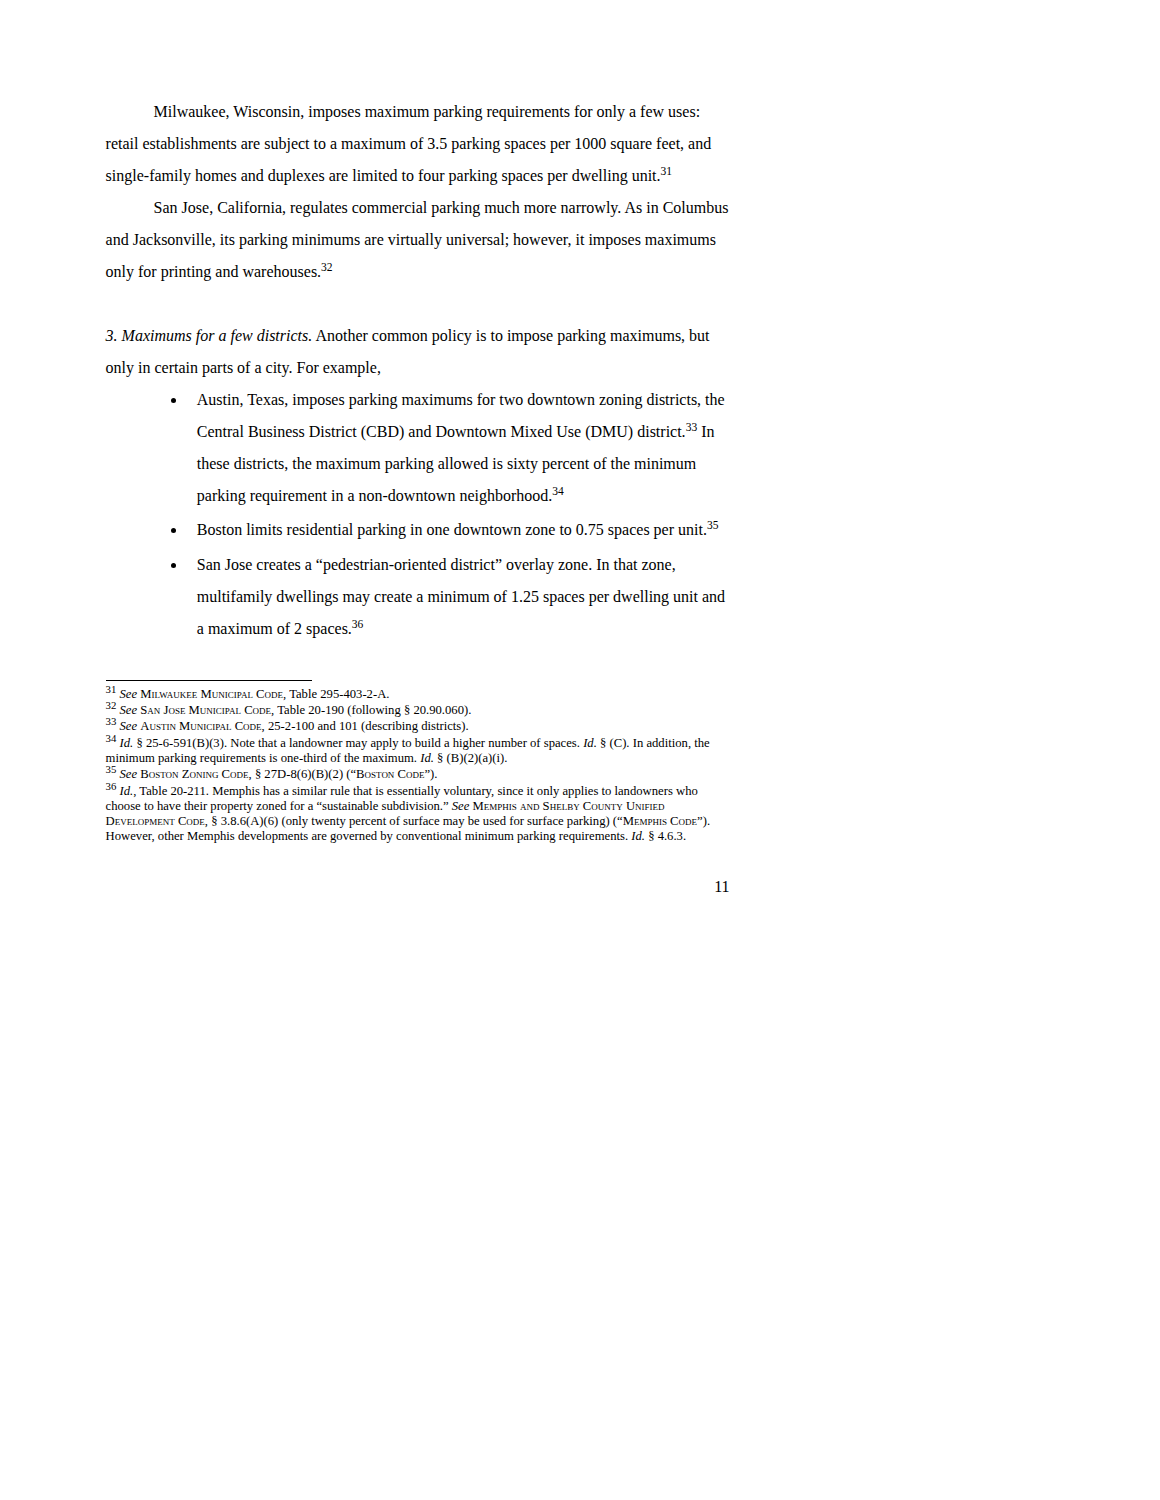Milwaukee, Wisconsin, imposes maximum parking requirements for only a few uses: retail establishments are subject to a maximum of 3.5 parking spaces per 1000 square feet, and single-family homes and duplexes are limited to four parking spaces per dwelling unit.31
San Jose, California, regulates commercial parking much more narrowly. As in Columbus and Jacksonville, its parking minimums are virtually universal; however, it imposes maximums only for printing and warehouses.32
3. Maximums for a few districts. Another common policy is to impose parking maximums, but only in certain parts of a city. For example,
Austin, Texas, imposes parking maximums for two downtown zoning districts, the Central Business District (CBD) and Downtown Mixed Use (DMU) district.33 In these districts, the maximum parking allowed is sixty percent of the minimum parking requirement in a non-downtown neighborhood.34
Boston limits residential parking in one downtown zone to 0.75 spaces per unit.35
San Jose creates a “pedestrian-oriented district” overlay zone. In that zone, multifamily dwellings may create a minimum of 1.25 spaces per dwelling unit and a maximum of 2 spaces.36
31 See Milwaukee Municipal Code, Table 295-403-2-A.
32 See San Jose Municipal Code, Table 20-190 (following § 20.90.060).
33 See Austin Municipal Code, 25-2-100 and 101 (describing districts).
34 Id. § 25-6-591(B)(3). Note that a landowner may apply to build a higher number of spaces. Id. § (C). In addition, the minimum parking requirements is one-third of the maximum. Id. § (B)(2)(a)(i).
35 See Boston Zoning Code, § 27D-8(6)(B)(2) (“Boston Code”).
36 Id., Table 20-211. Memphis has a similar rule that is essentially voluntary, since it only applies to landowners who choose to have their property zoned for a “sustainable subdivision.” See Memphis and Shelby County Unified Development Code, § 3.8.6(A)(6) (only twenty percent of surface may be used for surface parking) (“Memphis Code”). However, other Memphis developments are governed by conventional minimum parking requirements. Id. § 4.6.3.
11